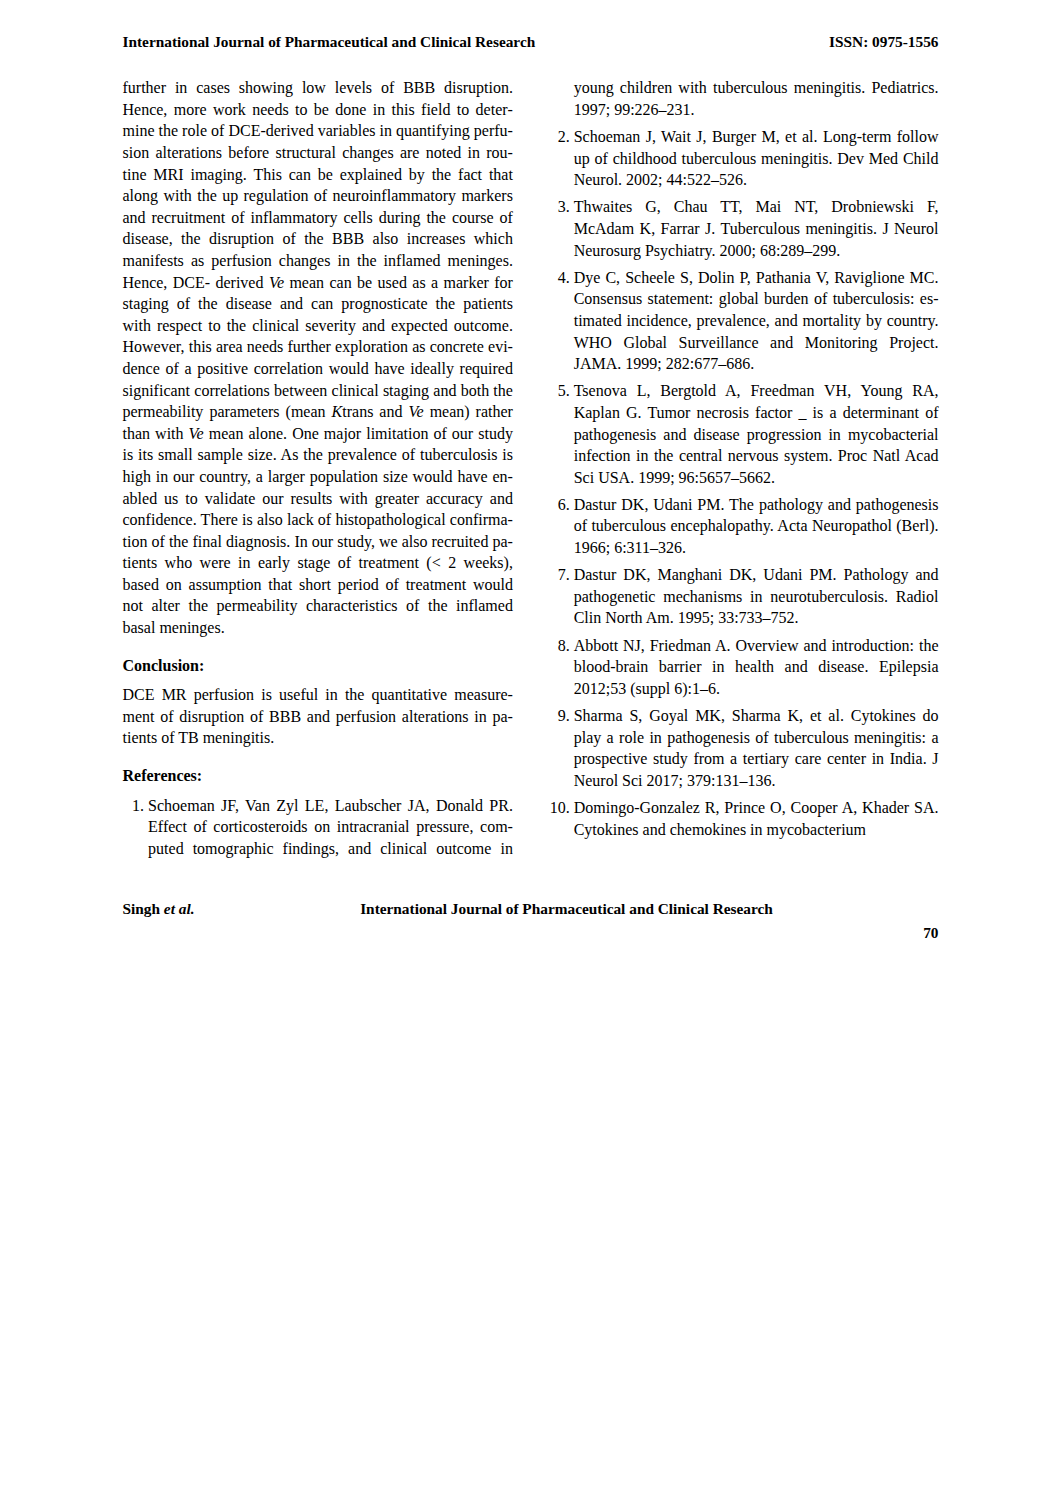International Journal of Pharmaceutical and Clinical Research ISSN: 0975-1556
further in cases showing low levels of BBB disruption. Hence, more work needs to be done in this field to determine the role of DCE-derived variables in quantifying perfusion alterations before structural changes are noted in routine MRI imaging. This can be explained by the fact that along with the up regulation of neuroinflammatory markers and recruitment of inflammatory cells during the course of disease, the disruption of the BBB also increases which manifests as perfusion changes in the inflamed meninges. Hence, DCE- derived Ve mean can be used as a marker for staging of the disease and can prognosticate the patients with respect to the clinical severity and expected outcome. However, this area needs further exploration as concrete evidence of a positive correlation would have ideally required significant correlations between clinical staging and both the permeability parameters (mean Ktrans and Ve mean) rather than with Ve mean alone. One major limitation of our study is its small sample size. As the prevalence of tuberculosis is high in our country, a larger population size would have enabled us to validate our results with greater accuracy and confidence. There is also lack of histopathological confirmation of the final diagnosis. In our study, we also recruited patients who were in early stage of treatment (< 2 weeks), based on assumption that short period of treatment would not alter the permeability characteristics of the inflamed basal meninges.
Conclusion:
DCE MR perfusion is useful in the quantitative measurement of disruption of BBB and perfusion alterations in patients of TB meningitis.
References:
Schoeman JF, Van Zyl LE, Laubscher JA, Donald PR. Effect of corticosteroids on intracranial pressure, computed tomographic findings, and clinical outcome in young children with tuberculous meningitis. Pediatrics. 1997; 99:226–231.
Schoeman J, Wait J, Burger M, et al. Long-term follow up of childhood tuberculous meningitis. Dev Med Child Neurol. 2002; 44:522–526.
Thwaites G, Chau TT, Mai NT, Drobniewski F, McAdam K, Farrar J. Tuberculous meningitis. J Neurol Neurosurg Psychiatry. 2000; 68:289–299.
Dye C, Scheele S, Dolin P, Pathania V, Raviglione MC. Consensus statement: global burden of tuberculosis: estimated incidence, prevalence, and mortality by country. WHO Global Surveillance and Monitoring Project. JAMA. 1999; 282:677–686.
Tsenova L, Bergtold A, Freedman VH, Young RA, Kaplan G. Tumor necrosis factor _ is a determinant of pathogenesis and disease progression in mycobacterial infection in the central nervous system. Proc Natl Acad Sci USA. 1999; 96:5657–5662.
Dastur DK, Udani PM. The pathology and pathogenesis of tuberculous encephalopathy. Acta Neuropathol (Berl). 1966; 6:311–326.
Dastur DK, Manghani DK, Udani PM. Pathology and pathogenetic mechanisms in neurotuberculosis. Radiol Clin North Am. 1995; 33:733–752.
Abbott NJ, Friedman A. Overview and introduction: the blood-brain barrier in health and disease. Epilepsia 2012;53 (suppl 6):1–6.
Sharma S, Goyal MK, Sharma K, et al. Cytokines do play a role in pathogenesis of tuberculous meningitis: a prospective study from a tertiary care center in India. J Neurol Sci 2017; 379:131–136.
Domingo-Gonzalez R, Prince O, Cooper A, Khader SA. Cytokines and chemokines in mycobacterium
Singh et al. International Journal of Pharmaceutical and Clinical Research
70